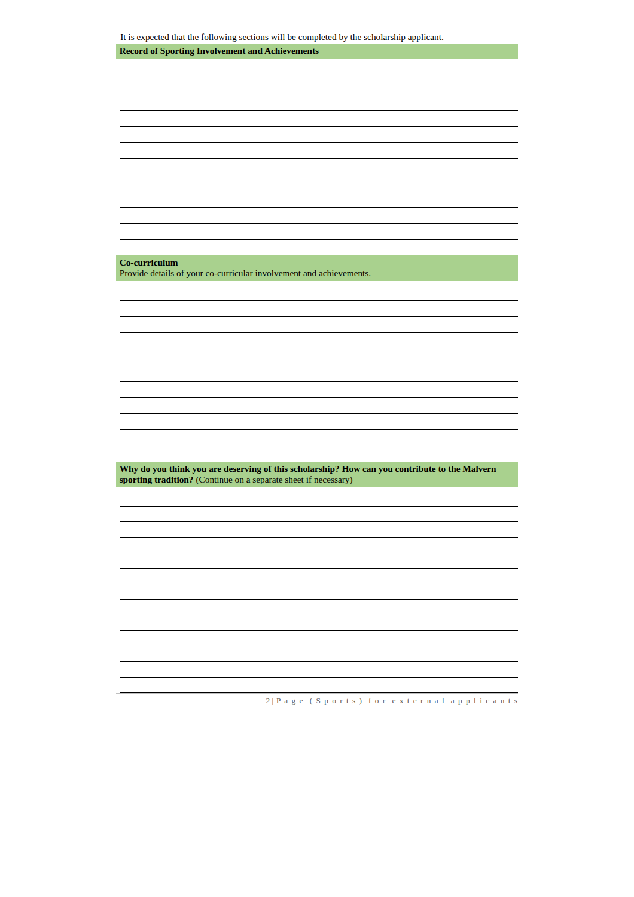It is expected that the following sections will be completed by the scholarship applicant.
Record of Sporting Involvement and Achievements
Co-curriculum
Provide details of your co-curricular involvement and achievements.
Why do you think you are deserving of this scholarship? How can you contribute to the Malvern sporting tradition? (Continue on a separate sheet if necessary)
2 | P a g e ( S p o r t s ) f o r e x t e r n a l a p p l i c a n t s